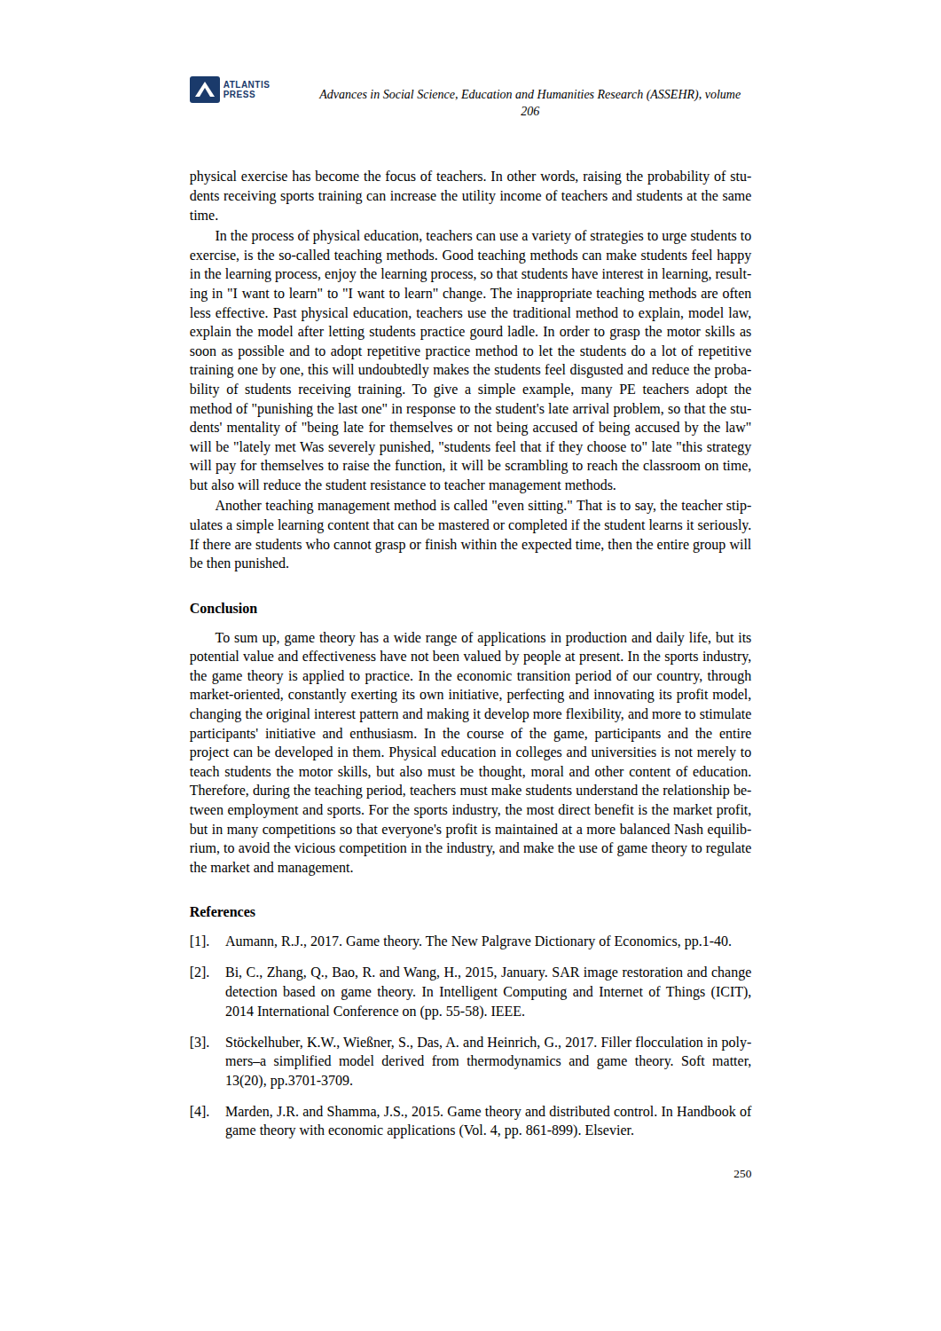ATLANTIS
PRESS
Advances in Social Science, Education and Humanities Research (ASSEHR), volume 206
physical exercise has become the focus of teachers. In other words, raising the probability of students receiving sports training can increase the utility income of teachers and students at the same time.
In the process of physical education, teachers can use a variety of strategies to urge students to exercise, is the so-called teaching methods. Good teaching methods can make students feel happy in the learning process, enjoy the learning process, so that students have interest in learning, resulting in "I want to learn" to "I want to learn" change. The inappropriate teaching methods are often less effective. Past physical education, teachers use the traditional method to explain, model law, explain the model after letting students practice gourd ladle. In order to grasp the motor skills as soon as possible and to adopt repetitive practice method to let the students do a lot of repetitive training one by one, this will undoubtedly makes the students feel disgusted and reduce the probability of students receiving training. To give a simple example, many PE teachers adopt the method of "punishing the last one" in response to the student's late arrival problem, so that the students' mentality of "being late for themselves or not being accused of being accused by the law" will be "lately met Was severely punished, "students feel that if they choose to" late "this strategy will pay for themselves to raise the function, it will be scrambling to reach the classroom on time, but also will reduce the student resistance to teacher management methods.
Another teaching management method is called "even sitting." That is to say, the teacher stipulates a simple learning content that can be mastered or completed if the student learns it seriously. If there are students who cannot grasp or finish within the expected time, then the entire group will be then punished.
Conclusion
To sum up, game theory has a wide range of applications in production and daily life, but its potential value and effectiveness have not been valued by people at present. In the sports industry, the game theory is applied to practice. In the economic transition period of our country, through market-oriented, constantly exerting its own initiative, perfecting and innovating its profit model, changing the original interest pattern and making it develop more flexibility, and more to stimulate participants' initiative and enthusiasm. In the course of the game, participants and the entire project can be developed in them. Physical education in colleges and universities is not merely to teach students the motor skills, but also must be thought, moral and other content of education. Therefore, during the teaching period, teachers must make students understand the relationship between employment and sports. For the sports industry, the most direct benefit is the market profit, but in many competitions so that everyone's profit is maintained at a more balanced Nash equilibrium, to avoid the vicious competition in the industry, and make the use of game theory to regulate the market and management.
References
Aumann, R.J., 2017. Game theory. The New Palgrave Dictionary of Economics, pp.1-40.
Bi, C., Zhang, Q., Bao, R. and Wang, H., 2015, January. SAR image restoration and change detection based on game theory. In Intelligent Computing and Internet of Things (ICIT), 2014 International Conference on (pp. 55-58). IEEE.
Stöckelhuber, K.W., Wießner, S., Das, A. and Heinrich, G., 2017. Filler flocculation in polymers–a simplified model derived from thermodynamics and game theory. Soft matter, 13(20), pp.3701-3709.
Marden, J.R. and Shamma, J.S., 2015. Game theory and distributed control. In Handbook of game theory with economic applications (Vol. 4, pp. 861-899). Elsevier.
250